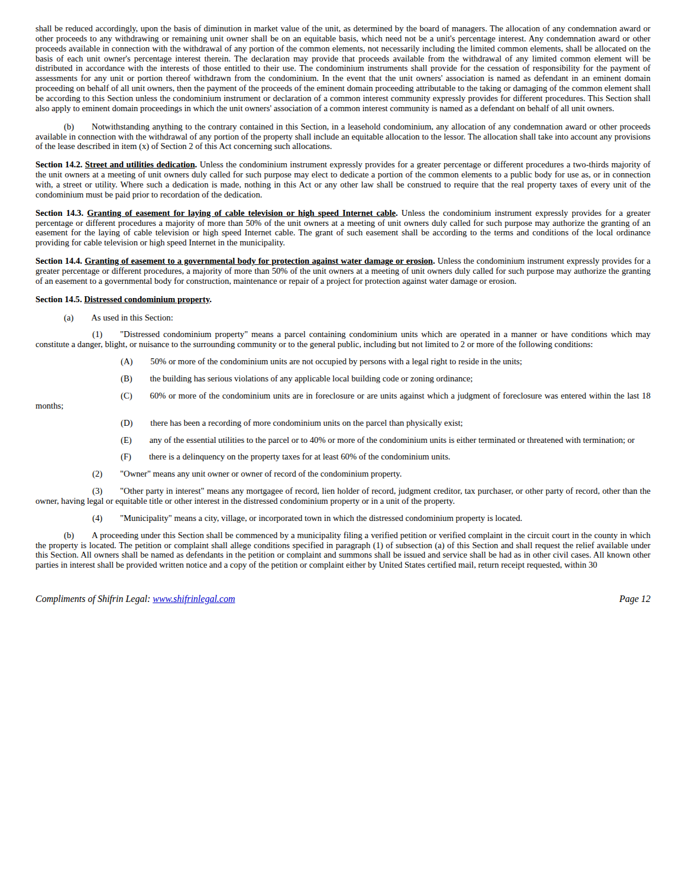shall be reduced accordingly, upon the basis of diminution in market value of the unit, as determined by the board of managers. The allocation of any condemnation award or other proceeds to any withdrawing or remaining unit owner shall be on an equitable basis, which need not be a unit's percentage interest. Any condemnation award or other proceeds available in connection with the withdrawal of any portion of the common elements, not necessarily including the limited common elements, shall be allocated on the basis of each unit owner's percentage interest therein. The declaration may provide that proceeds available from the withdrawal of any limited common element will be distributed in accordance with the interests of those entitled to their use. The condominium instruments shall provide for the cessation of responsibility for the payment of assessments for any unit or portion thereof withdrawn from the condominium. In the event that the unit owners' association is named as defendant in an eminent domain proceeding on behalf of all unit owners, then the payment of the proceeds of the eminent domain proceeding attributable to the taking or damaging of the common element shall be according to this Section unless the condominium instrument or declaration of a common interest community expressly provides for different procedures. This Section shall also apply to eminent domain proceedings in which the unit owners' association of a common interest community is named as a defendant on behalf of all unit owners.
(b) Notwithstanding anything to the contrary contained in this Section, in a leasehold condominium, any allocation of any condemnation award or other proceeds available in connection with the withdrawal of any portion of the property shall include an equitable allocation to the lessor. The allocation shall take into account any provisions of the lease described in item (x) of Section 2 of this Act concerning such allocations.
Section 14.2. Street and utilities dedication. Unless the condominium instrument expressly provides for a greater percentage or different procedures a two-thirds majority of the unit owners at a meeting of unit owners duly called for such purpose may elect to dedicate a portion of the common elements to a public body for use as, or in connection with, a street or utility. Where such a dedication is made, nothing in this Act or any other law shall be construed to require that the real property taxes of every unit of the condominium must be paid prior to recordation of the dedication.
Section 14.3. Granting of easement for laying of cable television or high speed Internet cable. Unless the condominium instrument expressly provides for a greater percentage or different procedures a majority of more than 50% of the unit owners at a meeting of unit owners duly called for such purpose may authorize the granting of an easement for the laying of cable television or high speed Internet cable. The grant of such easement shall be according to the terms and conditions of the local ordinance providing for cable television or high speed Internet in the municipality.
Section 14.4. Granting of easement to a governmental body for protection against water damage or erosion. Unless the condominium instrument expressly provides for a greater percentage or different procedures, a majority of more than 50% of the unit owners at a meeting of unit owners duly called for such purpose may authorize the granting of an easement to a governmental body for construction, maintenance or repair of a project for protection against water damage or erosion.
Section 14.5. Distressed condominium property.
(a) As used in this Section:
(1) "Distressed condominium property" means a parcel containing condominium units which are operated in a manner or have conditions which may constitute a danger, blight, or nuisance to the surrounding community or to the general public, including but not limited to 2 or more of the following conditions:
(A) 50% or more of the condominium units are not occupied by persons with a legal right to reside in the units;
(B) the building has serious violations of any applicable local building code or zoning ordinance;
(C) 60% or more of the condominium units are in foreclosure or are units against which a judgment of foreclosure was entered within the last 18 months;
(D) there has been a recording of more condominium units on the parcel than physically exist;
(E) any of the essential utilities to the parcel or to 40% or more of the condominium units is either terminated or threatened with termination; or
(F) there is a delinquency on the property taxes for at least 60% of the condominium units.
(2) "Owner" means any unit owner or owner of record of the condominium property.
(3) "Other party in interest" means any mortgagee of record, lien holder of record, judgment creditor, tax purchaser, or other party of record, other than the owner, having legal or equitable title or other interest in the distressed condominium property or in a unit of the property.
(4) "Municipality" means a city, village, or incorporated town in which the distressed condominium property is located.
(b) A proceeding under this Section shall be commenced by a municipality filing a verified petition or verified complaint in the circuit court in the county in which the property is located. The petition or complaint shall allege conditions specified in paragraph (1) of subsection (a) of this Section and shall request the relief available under this Section. All owners shall be named as defendants in the petition or complaint and summons shall be issued and service shall be had as in other civil cases. All known other parties in interest shall be provided written notice and a copy of the petition or complaint either by United States certified mail, return receipt requested, within 30
Compliments of Shifrin Legal: www.shifrinlegal.com
Page 12